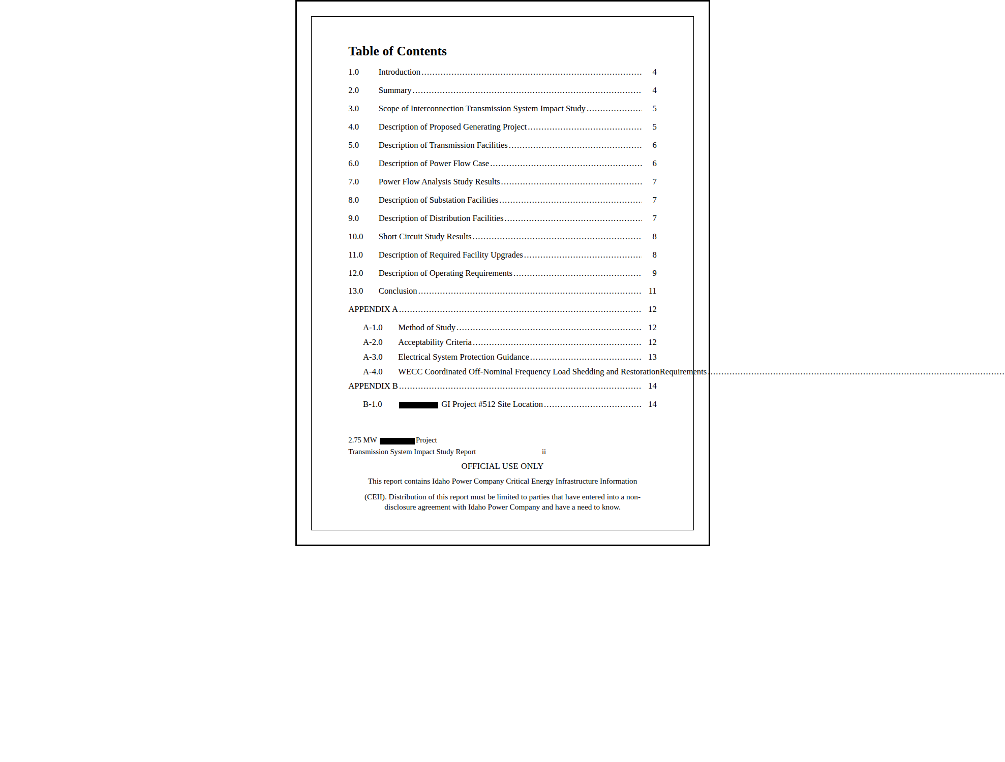Table of Contents
1.0 Introduction .................................................................................................................. 4
2.0 Summary ..................................................................................................................... 4
3.0 Scope of Interconnection Transmission System Impact Study ........................................... 5
4.0 Description of Proposed Generating Project ....................................................................... 5
5.0 Description of Transmission Facilities .............................................................................. 6
6.0 Description of Power Flow Case ....................................................................................... 6
7.0 Power Flow Analysis Study Results ................................................................................. 7
8.0 Description of Substation Facilities .................................................................................. 7
9.0 Description of Distribution Facilities ............................................................................... 7
10.0 Short Circuit Study Results ................................................................................................ 8
11.0 Description of Required Facility Upgrades ....................................................................... 8
12.0 Description of Operating Requirements ............................................................................ 9
13.0 Conclusion ................................................................................................................. 11
APPENDIX A ............................................................................................................................. 12
A-1.0 Method of Study ....................................................................................................... 12
A-2.0 Acceptability Criteria .............................................................................................. 12
A-3.0 Electrical System Protection Guidance ..................................................................... 13
A-4.0 WECC Coordinated Off-Nominal Frequency Load Shedding and Restoration
Requirements ................................................................................................................................. 13
APPENDIX B .............................................................................................................................. 14
B-1.0 GI Project #512 Site Location ............................................................ 14
2.75 MW Project
Transmission System Impact Study Report ii
OFFICIAL USE ONLY
This report contains Idaho Power Company Critical Energy Infrastructure Information
(CEII). Distribution of this report must be limited to parties that have entered into a non-disclosure agreement with Idaho Power Company and have a need to know.